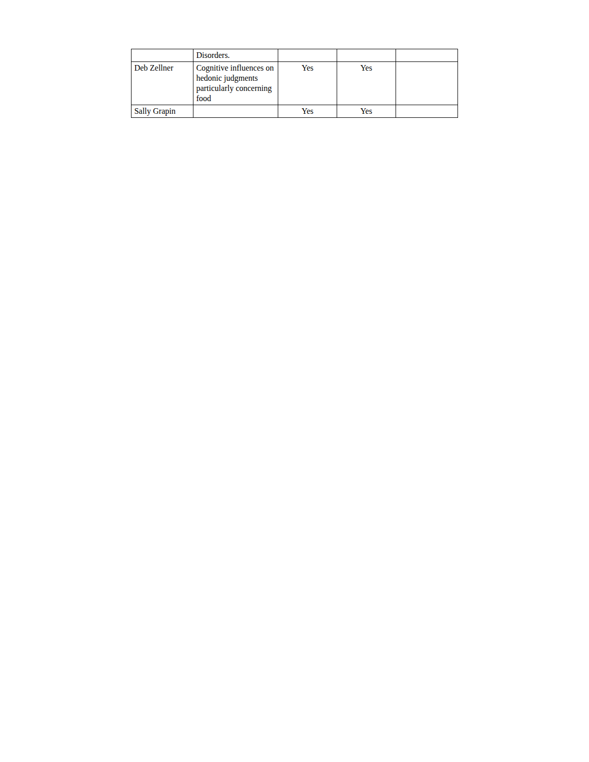| | Disorders. | | | |
| Deb Zellner | Cognitive influences on hedonic judgments particularly concerning food | Yes | Yes | |
| Sally Grapin | | Yes | Yes | |